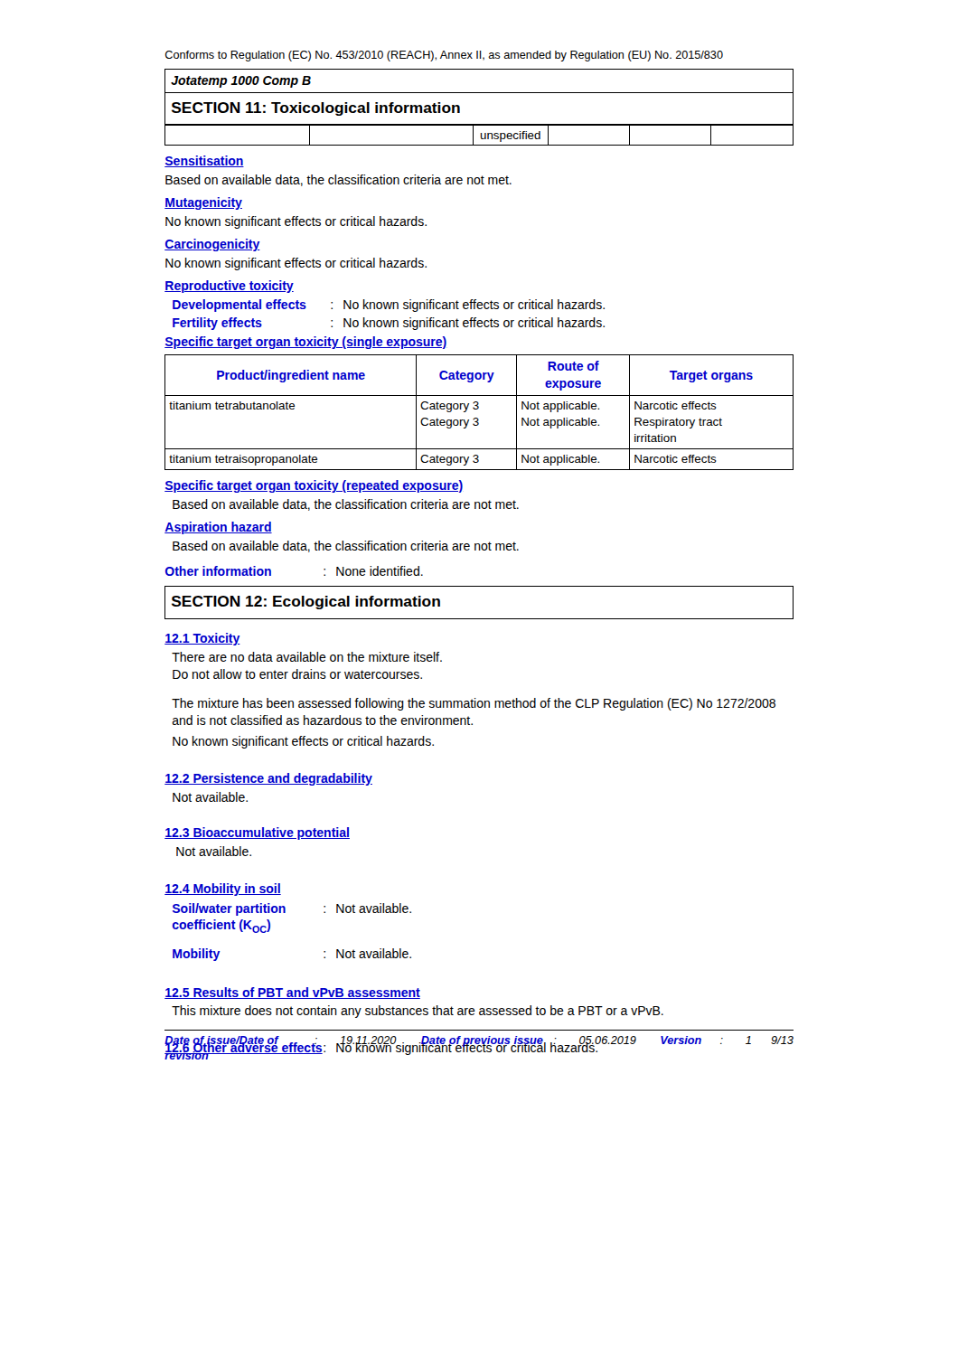Conforms to Regulation (EC) No. 453/2010 (REACH), Annex II, as amended by Regulation (EU) No. 2015/830
Jotatemp 1000 Comp B
SECTION 11: Toxicological information
| | | unspecified | | | |
Sensitisation
Based on available data, the classification criteria are not met.
Mutagenicity
No known significant effects or critical hazards.
Carcinogenicity
No known significant effects or critical hazards.
Reproductive toxicity
Developmental effects
:
No known significant effects or critical hazards.
Fertility effects
:
No known significant effects or critical hazards.
Specific target organ toxicity (single exposure)
| Product/ingredient name | Category | Route of exposure | Target organs |
| --- | --- | --- | --- |
| titanium tetrabutanolate | Category 3 Category 3 | Not applicable. Not applicable. | Narcotic effects Respiratory tract irritation |
| titanium tetraisopropanolate | Category 3 | Not applicable. | Narcotic effects |
Specific target organ toxicity (repeated exposure)
Based on available data, the classification criteria are not met.
Aspiration hazard
Based on available data, the classification criteria are not met.
Other information
:
None identified.
SECTION 12: Ecological information
12.1 Toxicity
There are no data available on the mixture itself.
Do not allow to enter drains or watercourses.
The mixture has been assessed following the summation method of the CLP Regulation (EC) No 1272/2008 and is not classified as hazardous to the environment.
No known significant effects or critical hazards.
12.2 Persistence and degradability
Not available.
12.3 Bioaccumulative potential
Not available.
12.4 Mobility in soil
Soil/water partition
coefficient (KOC)
:
Not available.
Mobility
:
Not available.
12.5 Results of PBT and vPvB assessment
This mixture does not contain any substances that are assessed to be a PBT or a vPvB.
12.6 Other adverse effects
:
No known significant effects or critical hazards.
Date of issue/Date of revision : 19.11.2020 Date of previous issue : 05.06.2019 Version : 1 9/13